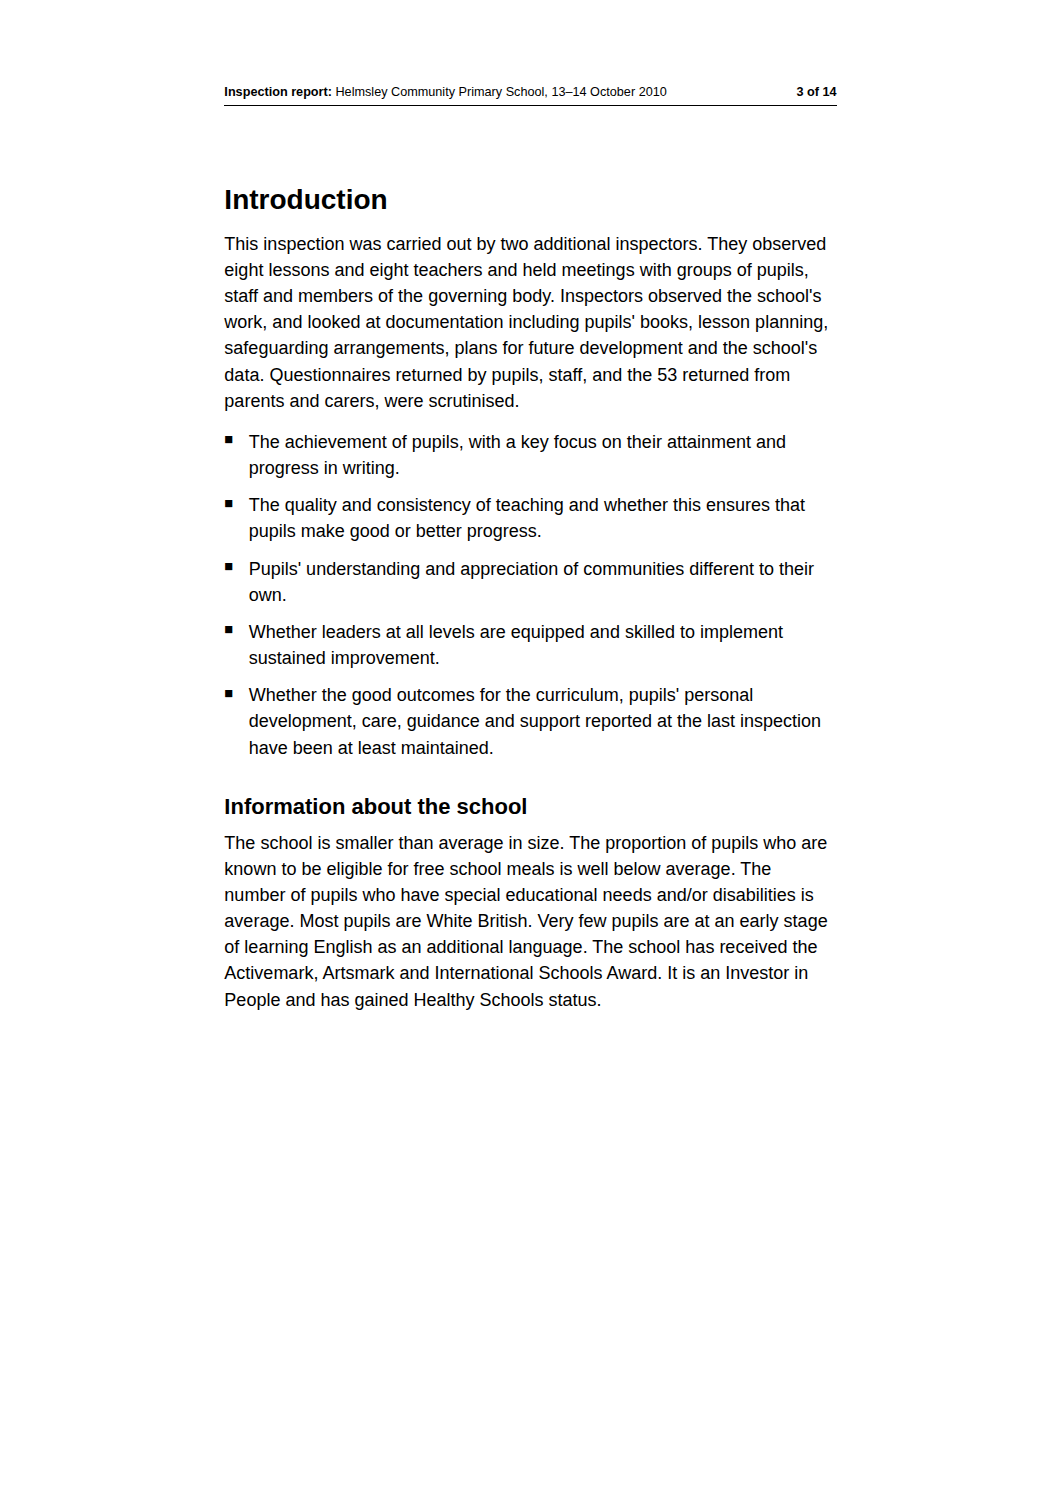Inspection report: Helmsley Community Primary School, 13–14 October 2010
3 of 14
Introduction
This inspection was carried out by two additional inspectors. They observed eight lessons and eight teachers and held meetings with groups of pupils, staff and members of the governing body. Inspectors observed the school's work, and looked at documentation including pupils' books, lesson planning, safeguarding arrangements, plans for future development and the school's data. Questionnaires returned by pupils, staff, and the 53 returned from parents and carers, were scrutinised.
The achievement of pupils, with a key focus on their attainment and progress in writing.
The quality and consistency of teaching and whether this ensures that pupils make good or better progress.
Pupils' understanding and appreciation of communities different to their own.
Whether leaders at all levels are equipped and skilled to implement sustained improvement.
Whether the good outcomes for the curriculum, pupils' personal development, care, guidance and support reported at the last inspection have been at least maintained.
Information about the school
The school is smaller than average in size. The proportion of pupils who are known to be eligible for free school meals is well below average. The number of pupils who have special educational needs and/or disabilities is average. Most pupils are White British. Very few pupils are at an early stage of learning English as an additional language. The school has received the Activemark, Artsmark and International Schools Award. It is an Investor in People and has gained Healthy Schools status.